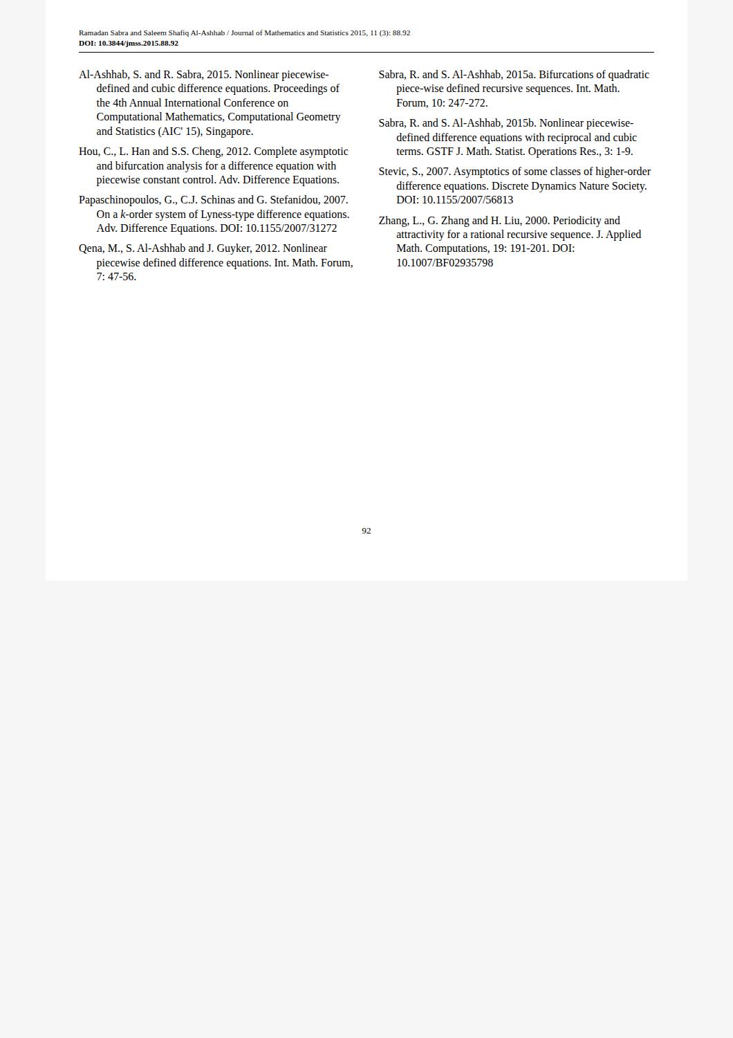Ramadan Sabra and Saleem Shafiq Al-Ashhab / Journal of Mathematics and Statistics 2015, 11 (3): 88.92
DOI: 10.3844/jmss.2015.88.92
Al-Ashhab, S. and R. Sabra, 2015. Nonlinear piecewise-defined and cubic difference equations. Proceedings of the 4th Annual International Conference on Computational Mathematics, Computational Geometry and Statistics (AIC' 15), Singapore.
Hou, C., L. Han and S.S. Cheng, 2012. Complete asymptotic and bifurcation analysis for a difference equation with piecewise constant control. Adv. Difference Equations.
Papaschinopoulos, G., C.J. Schinas and G. Stefanidou, 2007. On a k-order system of Lyness-type difference equations. Adv. Difference Equations. DOI: 10.1155/2007/31272
Qena, M., S. Al-Ashhab and J. Guyker, 2012. Nonlinear piecewise defined difference equations. Int. Math. Forum, 7: 47-56.
Sabra, R. and S. Al-Ashhab, 2015a. Bifurcations of quadratic piece-wise defined recursive sequences. Int. Math. Forum, 10: 247-272.
Sabra, R. and S. Al-Ashhab, 2015b. Nonlinear piecewise-defined difference equations with reciprocal and cubic terms. GSTF J. Math. Statist. Operations Res., 3: 1-9.
Stevic, S., 2007. Asymptotics of some classes of higher-order difference equations. Discrete Dynamics Nature Society. DOI: 10.1155/2007/56813
Zhang, L., G. Zhang and H. Liu, 2000. Periodicity and attractivity for a rational recursive sequence. J. Applied Math. Computations, 19: 191-201. DOI: 10.1007/BF02935798
92